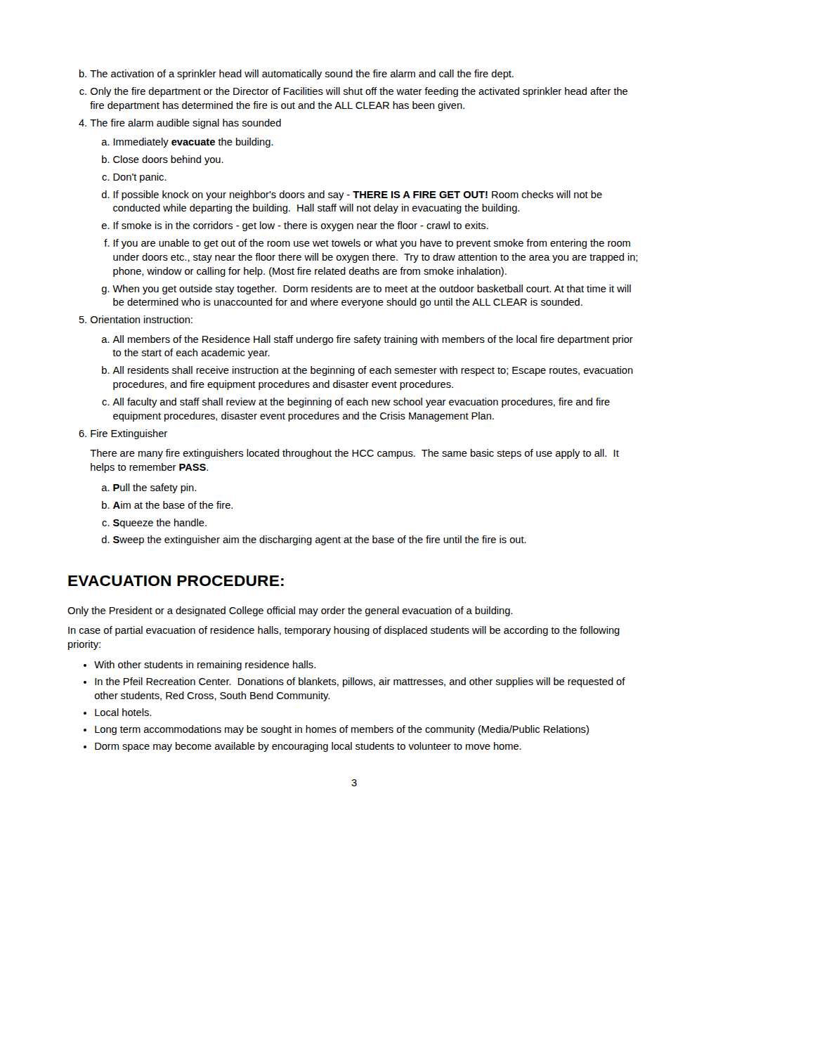The activation of a sprinkler head will automatically sound the fire alarm and call the fire dept.
Only the fire department or the Director of Facilities will shut off the water feeding the activated sprinkler head after the fire department has determined the fire is out and the ALL CLEAR has been given.
The fire alarm audible signal has sounded
Immediately evacuate the building.
Close doors behind you.
Don't panic.
If possible knock on your neighbor's doors and say - THERE IS A FIRE GET OUT! Room checks will not be conducted while departing the building. Hall staff will not delay in evacuating the building.
If smoke is in the corridors - get low - there is oxygen near the floor - crawl to exits.
If you are unable to get out of the room use wet towels or what you have to prevent smoke from entering the room under doors etc., stay near the floor there will be oxygen there. Try to draw attention to the area you are trapped in; phone, window or calling for help. (Most fire related deaths are from smoke inhalation).
When you get outside stay together. Dorm residents are to meet at the outdoor basketball court. At that time it will be determined who is unaccounted for and where everyone should go until the ALL CLEAR is sounded.
Orientation instruction:
All members of the Residence Hall staff undergo fire safety training with members of the local fire department prior to the start of each academic year.
All residents shall receive instruction at the beginning of each semester with respect to; Escape routes, evacuation procedures, and fire equipment procedures and disaster event procedures.
All faculty and staff shall review at the beginning of each new school year evacuation procedures, fire and fire equipment procedures, disaster event procedures and the Crisis Management Plan.
Fire Extinguisher
There are many fire extinguishers located throughout the HCC campus. The same basic steps of use apply to all. It helps to remember PASS.
Pull the safety pin.
Aim at the base of the fire.
Squeeze the handle.
Sweep the extinguisher aim the discharging agent at the base of the fire until the fire is out.
EVACUATION PROCEDURE:
Only the President or a designated College official may order the general evacuation of a building.
In case of partial evacuation of residence halls, temporary housing of displaced students will be according to the following priority:
With other students in remaining residence halls.
In the Pfeil Recreation Center. Donations of blankets, pillows, air mattresses, and other supplies will be requested of other students, Red Cross, South Bend Community.
Local hotels.
Long term accommodations may be sought in homes of members of the community (Media/Public Relations)
Dorm space may become available by encouraging local students to volunteer to move home.
3